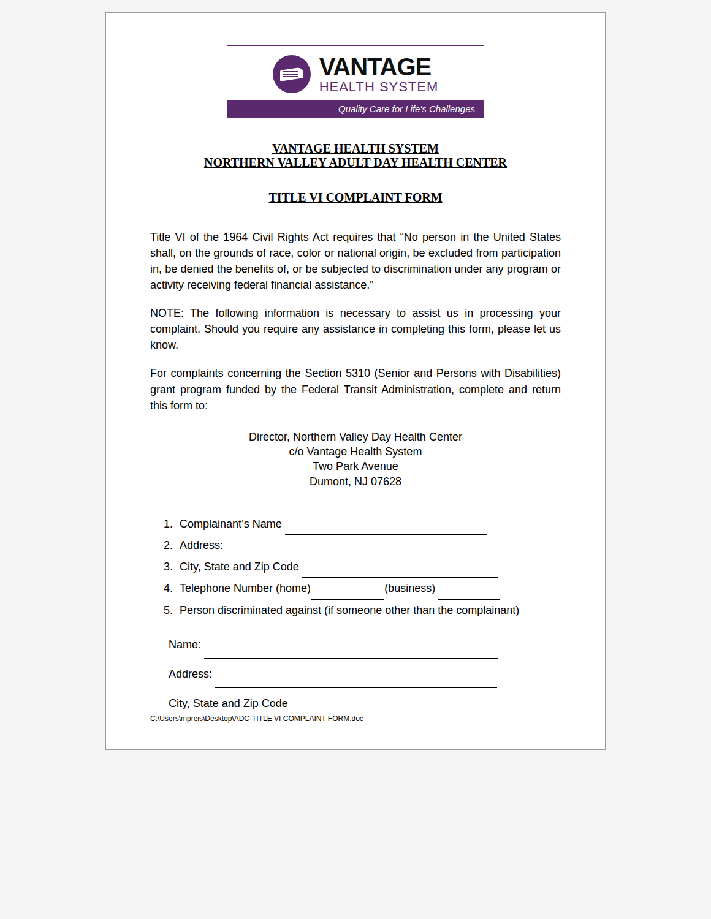VANTAGE
HEALTH SYSTEM
Quality Care for Life's Challenges
VANTAGE HEALTH SYSTEM
NORTHERN VALLEY ADULT DAY HEALTH CENTER
TITLE VI COMPLAINT FORM
Title VI of the 1964 Civil Rights Act requires that “No person in the United States shall, on the grounds of race, color or national origin, be excluded from participation in, be denied the benefits of, or be subjected to discrimination under any program or activity receiving federal financial assistance.”
NOTE: The following information is necessary to assist us in processing your complaint. Should you require any assistance in completing this form, please let us know.
For complaints concerning the Section 5310 (Senior and Persons with Disabilities) grant program funded by the Federal Transit Administration, complete and return this form to:
Director, Northern Valley Day Health Center
c/o Vantage Health System
Two Park Avenue
Dumont, NJ 07628
Complainant’s Name
Address:
City, State and Zip Code
Telephone Number (home) (business)
Person discriminated against (if someone other than the complainant)
Name:
Address:
City, State and Zip Code
C:\Users\mpreis\Desktop\ADC-TITLE VI COMPLAINT FORM.doc